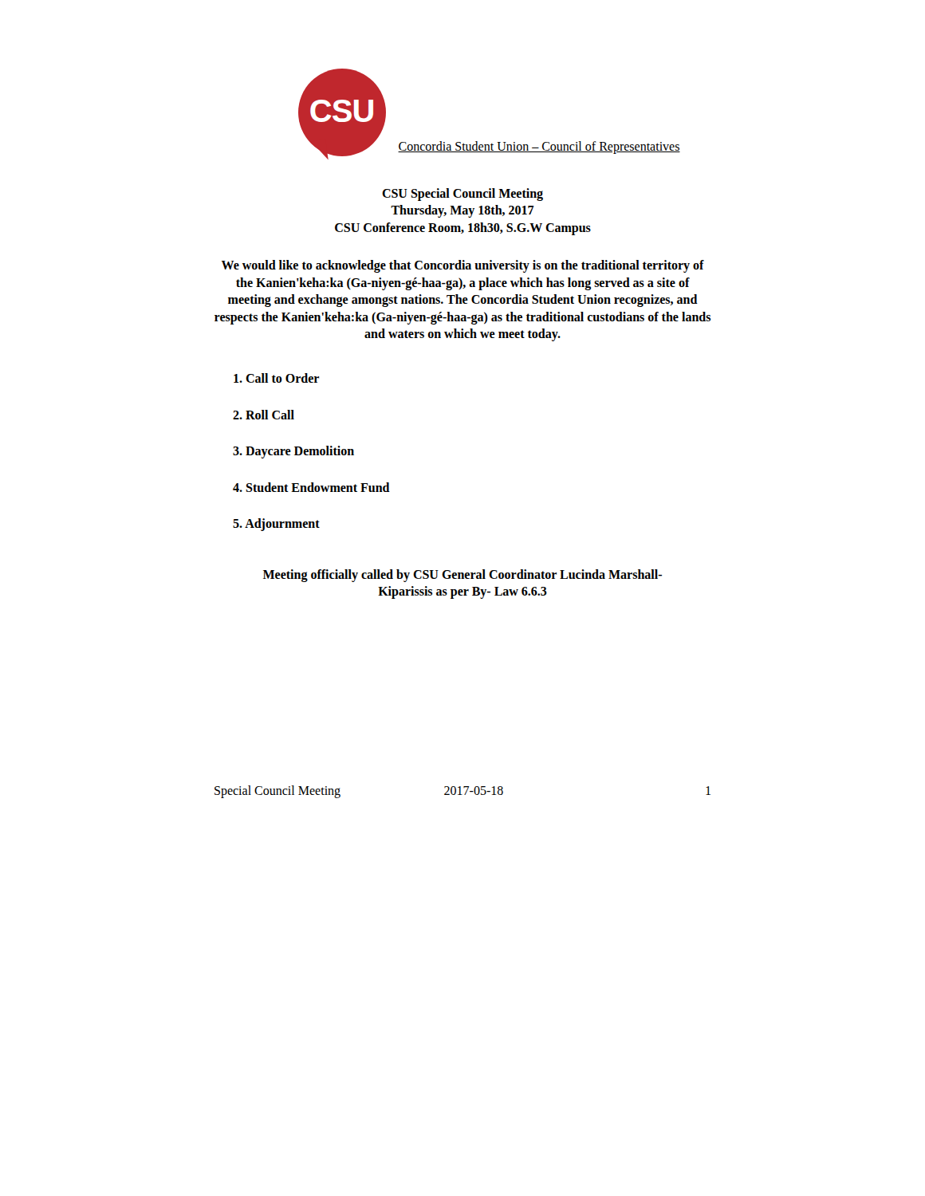CSU
Concordia Student Union – Council of Representatives
CSU Special Council Meeting
Thursday, May 18th, 2017
CSU Conference Room, 18h30, S.G.W Campus
We would like to acknowledge that Concordia university is on the traditional territory of the Kanien'keha:ka (Ga-niyen-gé-haa-ga), a place which has long served as a site of meeting and exchange amongst nations. The Concordia Student Union recognizes, and respects the Kanien'keha:ka (Ga-niyen-gé-haa-ga) as the traditional custodians of the lands and waters on which we meet today.
Call to Order
Roll Call
Daycare Demolition
Student Endowment Fund
Adjournment
Meeting officially called by CSU General Coordinator Lucinda Marshall-Kiparissis as per By- Law 6.6.3
Special Council Meeting
2017-05-18
1